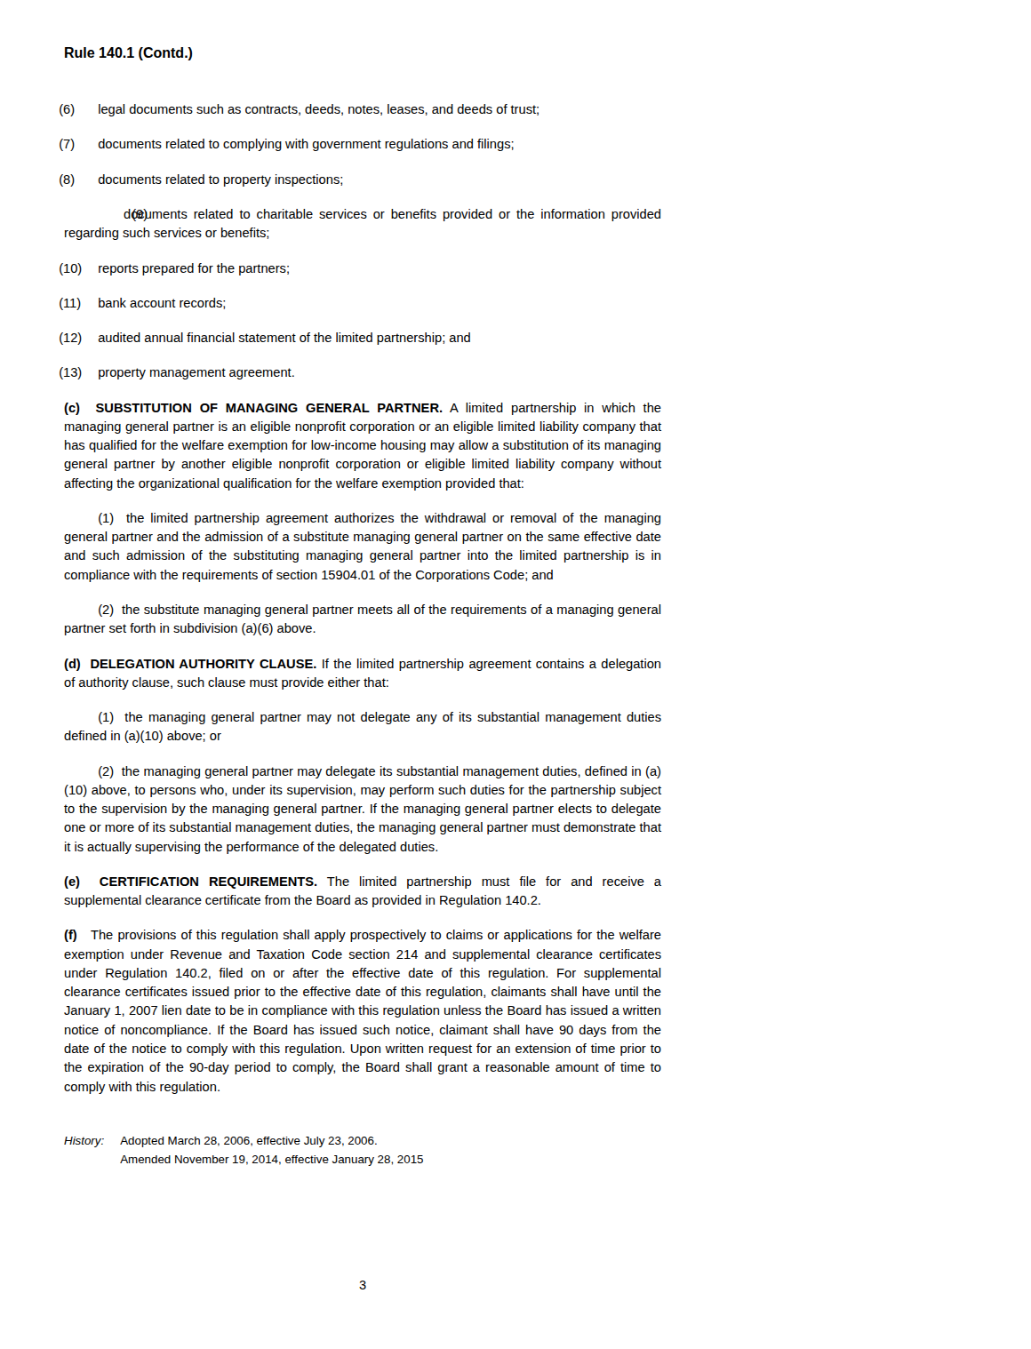Rule 140.1 (Contd.)
(6) legal documents such as contracts, deeds, notes, leases, and deeds of trust;
(7) documents related to complying with government regulations and filings;
(8) documents related to property inspections;
(9) documents related to charitable services or benefits provided or the information provided regarding such services or benefits;
(10) reports prepared for the partners;
(11) bank account records;
(12) audited annual financial statement of the limited partnership; and
(13) property management agreement.
(c) SUBSTITUTION OF MANAGING GENERAL PARTNER. A limited partnership in which the managing general partner is an eligible nonprofit corporation or an eligible limited liability company that has qualified for the welfare exemption for low-income housing may allow a substitution of its managing general partner by another eligible nonprofit corporation or eligible limited liability company without affecting the organizational qualification for the welfare exemption provided that:
(1) the limited partnership agreement authorizes the withdrawal or removal of the managing general partner and the admission of a substitute managing general partner on the same effective date and such admission of the substituting managing general partner into the limited partnership is in compliance with the requirements of section 15904.01 of the Corporations Code; and
(2) the substitute managing general partner meets all of the requirements of a managing general partner set forth in subdivision (a)(6) above.
(d) DELEGATION AUTHORITY CLAUSE. If the limited partnership agreement contains a delegation of authority clause, such clause must provide either that:
(1) the managing general partner may not delegate any of its substantial management duties defined in (a)(10) above; or
(2) the managing general partner may delegate its substantial management duties, defined in (a)(10) above, to persons who, under its supervision, may perform such duties for the partnership subject to the supervision by the managing general partner. If the managing general partner elects to delegate one or more of its substantial management duties, the managing general partner must demonstrate that it is actually supervising the performance of the delegated duties.
(e) CERTIFICATION REQUIREMENTS. The limited partnership must file for and receive a supplemental clearance certificate from the Board as provided in Regulation 140.2.
(f) The provisions of this regulation shall apply prospectively to claims or applications for the welfare exemption under Revenue and Taxation Code section 214 and supplemental clearance certificates under Regulation 140.2, filed on or after the effective date of this regulation. For supplemental clearance certificates issued prior to the effective date of this regulation, claimants shall have until the January 1, 2007 lien date to be in compliance with this regulation unless the Board has issued a written notice of noncompliance. If the Board has issued such notice, claimant shall have 90 days from the date of the notice to comply with this regulation. Upon written request for an extension of time prior to the expiration of the 90-day period to comply, the Board shall grant a reasonable amount of time to comply with this regulation.
| History: | Adopted March 28, 2006, effective July 23, 2006. |
| | Amended November 19, 2014, effective January 28, 2015 |
3